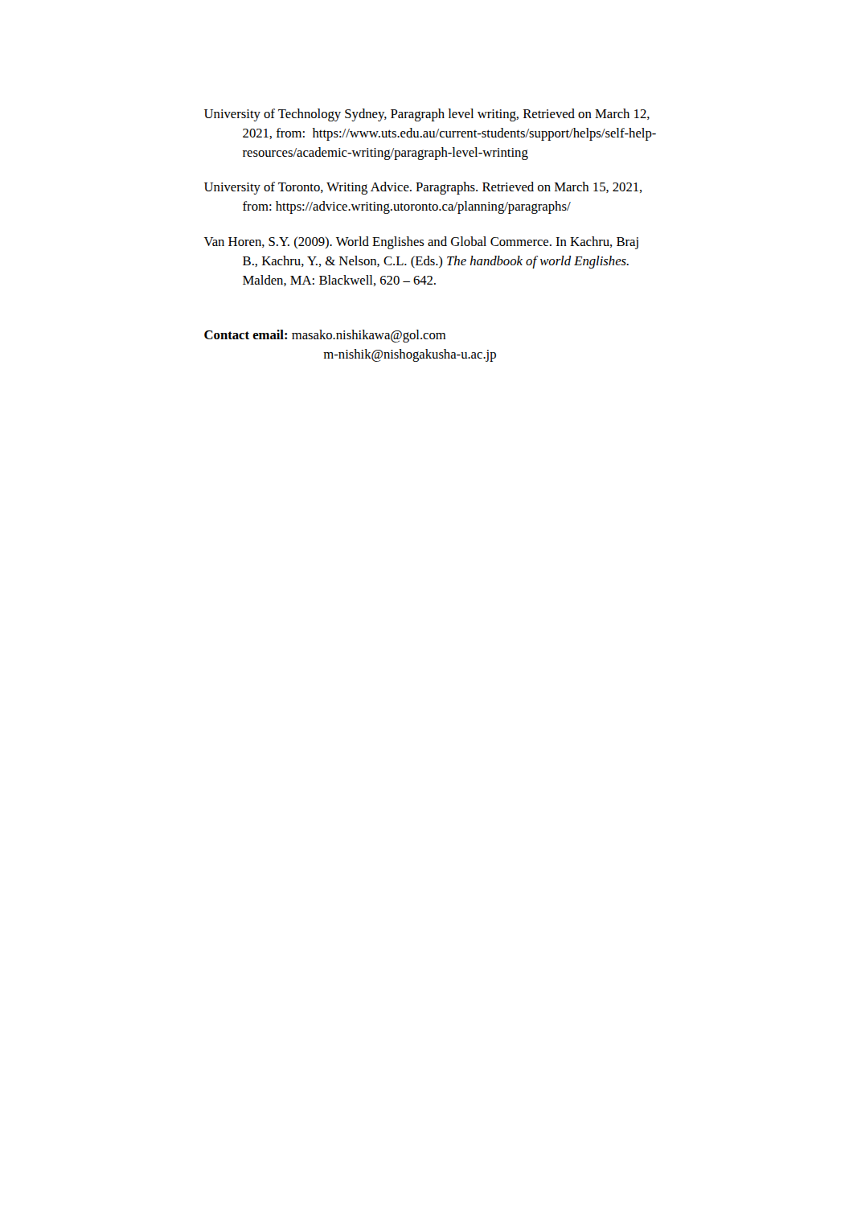University of Technology Sydney, Paragraph level writing, Retrieved on March 12, 2021, from: https://www.uts.edu.au/current-students/support/helps/self-help-resources/academic-writing/paragraph-level-wrinting
University of Toronto, Writing Advice. Paragraphs. Retrieved on March 15, 2021, from: https://advice.writing.utoronto.ca/planning/paragraphs/
Van Horen, S.Y. (2009). World Englishes and Global Commerce. In Kachru, Braj B., Kachru, Y., & Nelson, C.L. (Eds.) The handbook of world Englishes. Malden, MA: Blackwell, 620 – 642.
Contact email: masako.nishikawa@gol.comm-nishik@nishogakusha-u.ac.jp